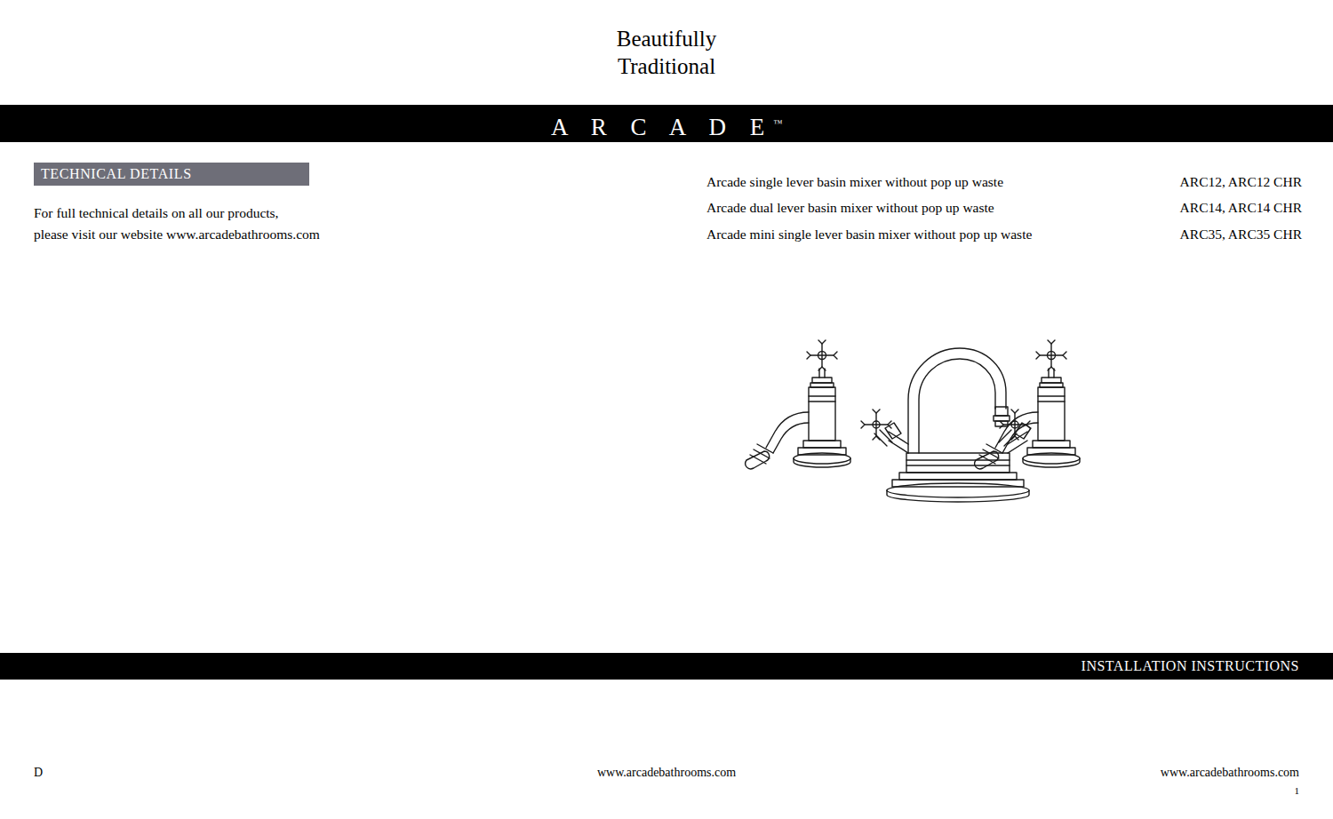Beautifully
Traditional
A R C A D E™
TECHNICAL DETAILS
For full technical details on all our products,
please visit our website www.arcadebathrooms.com
| Arcade single lever basin mixer without pop up waste | ARC12, ARC12 CHR |
| Arcade dual lever basin mixer without pop up waste | ARC14, ARC14 CHR |
| Arcade mini single lever basin mixer without pop up waste | ARC35, ARC35 CHR |
INSTALLATION INSTRUCTIONS
D
www.arcadebathrooms.com
www.arcadebathrooms.com
1